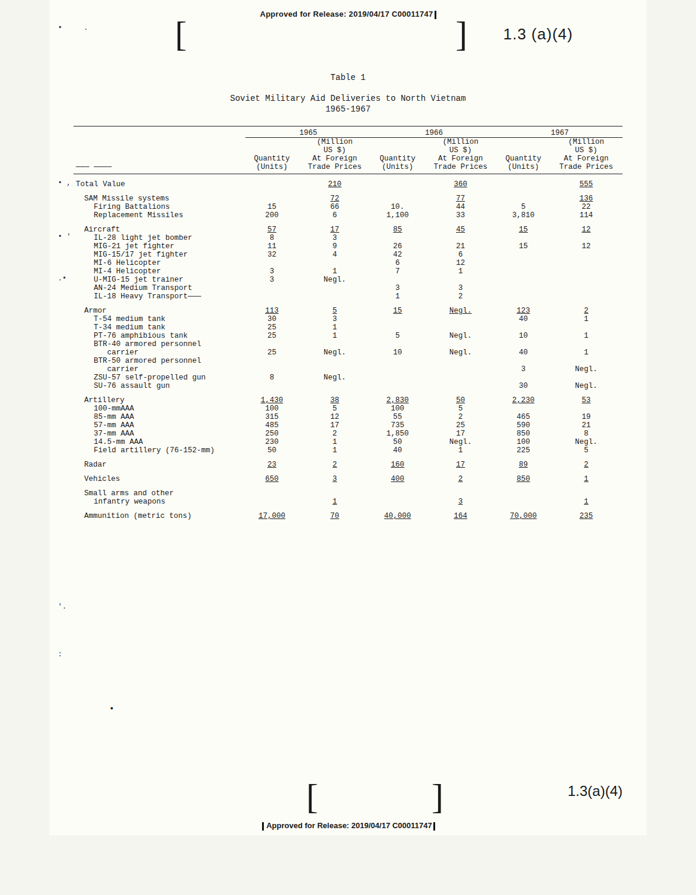Approved for Release: 2019/04/17 C00011747
• .
• ,
• '
.•
'.
:
•
[ ] 1.3 (a)(4)
Table 1
Soviet Military Aid Deliveries to North Vietnam
1965-1967
| | 1965 | 1966 | 1967 |
| | | (Million US $) | | (Million US $) | | (Million US $) |
| ——— ———— | Quantity (Units) | At Foreign Trade Prices | Quantity (Units) | At Foreign Trade Prices | Quantity (Units) | At Foreign Trade Prices |
| Total Value | | 210 | | 360 | | 555 |
| SAM Missile systems | | 72 | | 77 | | 136 |
| Firing Battalions | 15 | 66 | 10. | 44 | 5 | 22 |
| Replacement Missiles | 200 | 6 | 1,100 | 33 | 3,810 | 114 |
| Aircraft | 57 | 17 | 85 | 45 | 15 | 12 |
| IL-28 light jet bomber | 8 | 3 | | | | |
| MIG-21 jet fighter | 11 | 9 | 26 | 21 | 15 | 12 |
| MIG-15/17 jet fighter | 32 | 4 | 42 | 6 | | |
| MI-6 Helicopter | | | 6 | 12 | | |
| MI-4 Helicopter | 3 | 1 | 7 | 1 | | |
| U-MIG-15 jet trainer | 3 | Negl. | | | | |
| AN-24 Medium Transport | | | 3 | 3 | | |
| IL-18 Heavy Transport——— | | | 1 | 2 | | |
| Armor | 113 | 5 | 15 | Negl. | 123 | 2 |
| T-54 medium tank | 30 | 3 | | | 40 | 1 |
| T-34 medium tank | 25 | 1 | | | | |
| PT-76 amphibious tank | 25 | 1 | 5 | Negl. | 10 | 1 |
| BTR-40 armored personnel | | | | | | |
| carrier | 25 | Negl. | 10 | Negl. | 40 | 1 |
| BTR-50 armored personnel | | | | | | |
| carrier | | | | | 3 | Negl. |
| ZSU-57 self-propelled gun | 8 | Negl. | | | | |
| SU-76 assault gun | | | | | 30 | Negl. |
| Artillery | 1,430 | 38 | 2,830 | 50 | 2,230 | 53 |
| 100-mmAAA | 100 | 5 | 100 | 5 | | |
| 85-mm AAA | 315 | 12 | 55 | 2 | 465 | 19 |
| 57-mm AAA | 485 | 17 | 735 | 25 | 590 | 21 |
| 37-mm AAA | 250 | 2 | 1,850 | 17 | 850 | 8 |
| 14.5-mm AAA | 230 | 1 | 50 | Negl. | 100 | Negl. |
| Field artillery (76-152-mm) | 50 | 1 | 40 | 1 | 225 | 5 |
| Radar | 23 | 2 | 160 | 17 | 89 | 2 |
| Vehicles | 650 | 3 | 400 | 2 | 850 | 1 |
| Small arms and other | | | | | | |
| infantry weapons | | 1 | | 3 | | 1 |
| Ammunition (metric tons) | 17,000 | 70 | 40,000 | 164 | 70,000 | 235 |
[ ] 1.3(a)(4)
Approved for Release: 2019/04/17 C00011747